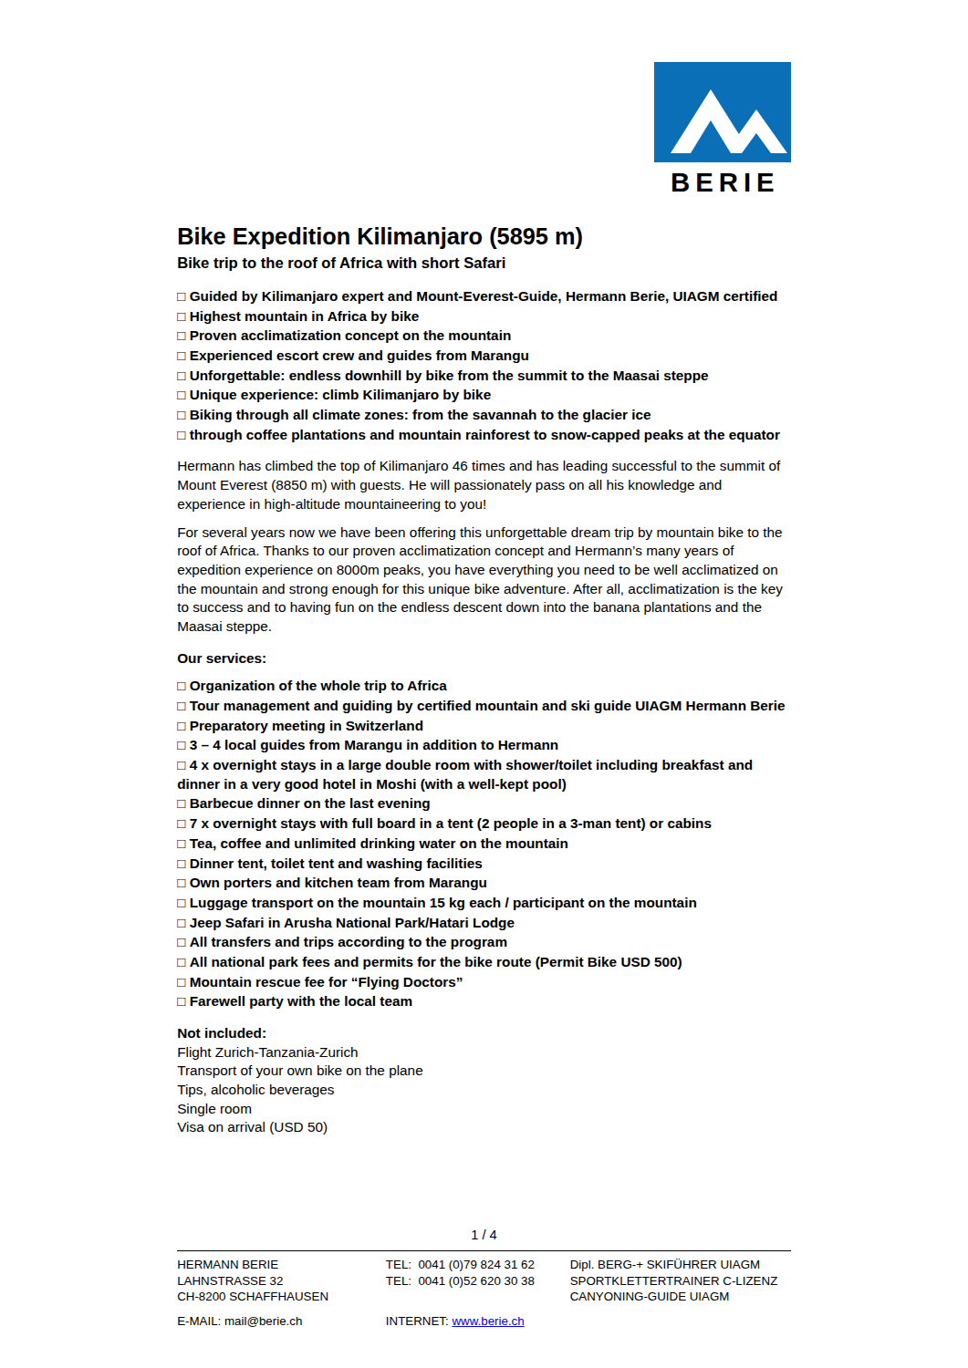BERIE
Bike Expedition Kilimanjaro (5895 m)
Bike trip to the roof of Africa with short Safari
Guided by Kilimanjaro expert and Mount-Everest-Guide, Hermann Berie, UIAGM certified
Highest mountain in Africa by bike
Proven acclimatization concept on the mountain
Experienced escort crew and guides from Marangu
Unforgettable: endless downhill by bike from the summit to the Maasai steppe
Unique experience: climb Kilimanjaro by bike
Biking through all climate zones: from the savannah to the glacier ice
through coffee plantations and mountain rainforest to snow-capped peaks at the equator
Hermann has climbed the top of Kilimanjaro 46 times and has leading successful to the summit of Mount Everest (8850 m) with guests. He will passionately pass on all his knowledge and experience in high-altitude mountaineering to you!
For several years now we have been offering this unforgettable dream trip by mountain bike to the roof of Africa. Thanks to our proven acclimatization concept and Hermann’s many years of expedition experience on 8000m peaks, you have everything you need to be well acclimatized on the mountain and strong enough for this unique bike adventure. After all, acclimatization is the key to success and to having fun on the endless descent down into the banana plantations and the Maasai steppe.
Our services:
Organization of the whole trip to Africa
Tour management and guiding by certified mountain and ski guide UIAGM Hermann Berie
Preparatory meeting in Switzerland
3 – 4 local guides from Marangu in addition to Hermann
4 x overnight stays in a large double room with shower/toilet including breakfast and dinner in a very good hotel in Moshi (with a well-kept pool)
Barbecue dinner on the last evening
7 x overnight stays with full board in a tent (2 people in a 3-man tent) or cabins
Tea, coffee and unlimited drinking water on the mountain
Dinner tent, toilet tent and washing facilities
Own porters and kitchen team from Marangu
Luggage transport on the mountain 15 kg each / participant on the mountain
Jeep Safari in Arusha National Park/Hatari Lodge
All transfers and trips according to the program
All national park fees and permits for the bike route (Permit Bike USD 500)
Mountain rescue fee for “Flying Doctors”
Farewell party with the local team
Not included:
Flight Zurich-Tanzania-Zurich
Transport of your own bike on the plane
Tips, alcoholic beverages
Single room
Visa on arrival (USD 50)
1 / 4
| HERMANN BERIE | TEL: 0041 (0)79 824 31 62 | Dipl. BERG-+ SKIFÜHRER UIAGM |
| LAHNSTRASSE 32 | TEL: 0041 (0)52 620 30 38 | SPORTKLETTERTRAINER C-LIZENZ |
| CH-8200 SCHAFFHAUSEN | | CANYONING-GUIDE UIAGM |
| E-MAIL: mail@berie.ch | INTERNET: www.berie.ch | |